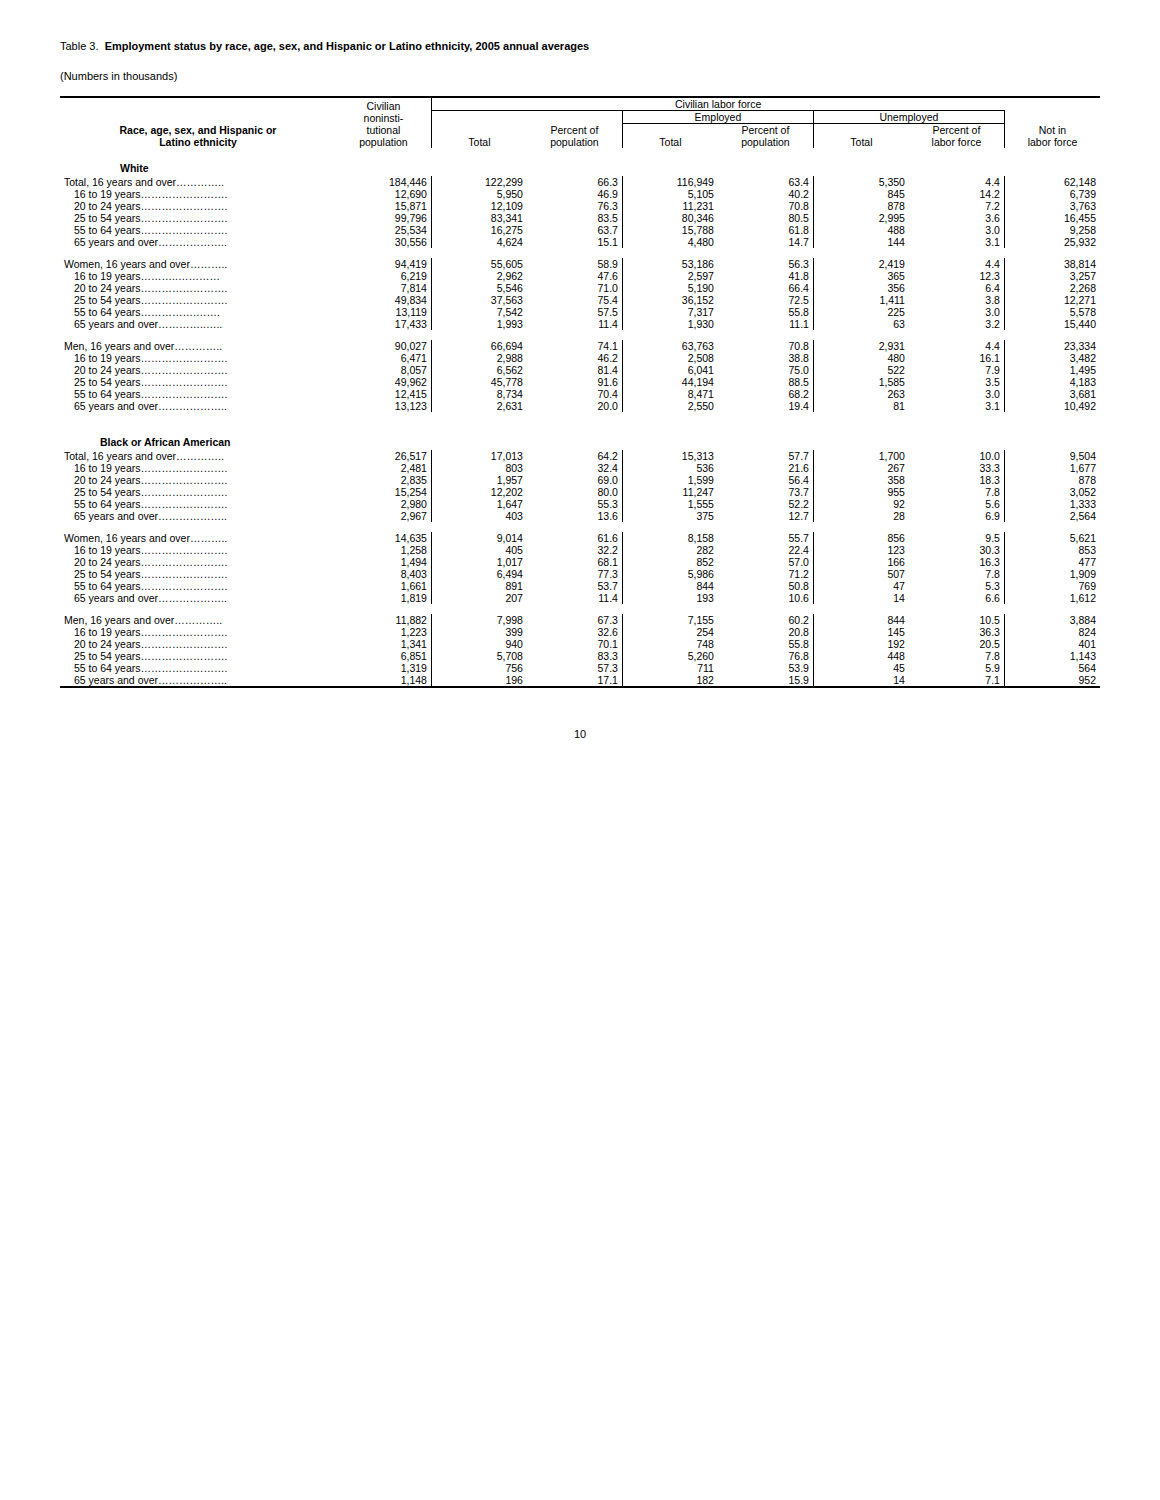Table 3. Employment status by race, age, sex, and Hispanic or Latino ethnicity, 2005 annual averages
(Numbers in thousands)
| Race, age, sex, and Hispanic or Latino ethnicity | Civilian noninsti- tutional population | Civilian labor force | Not in labor force |
| --- | --- | --- | --- |
| Total | Percent of population | Employed | Unemployed |
| Total | Percent of population | Total | Percent of labor force |
| White |
| Total, 16 years and over ………….. | 184,446 | 122,299 | 66.3 | 116,949 | 63.4 | 5,350 | 4.4 | 62,148 |
| 16 to 19 years ……………………. | 12,690 | 5,950 | 46.9 | 5,105 | 40.2 | 845 | 14.2 | 6,739 |
| 20 to 24 years ……………………. | 15,871 | 12,109 | 76.3 | 11,231 | 70.8 | 878 | 7.2 | 3,763 |
| 25 to 54 years ……………………. | 99,796 | 83,341 | 83.5 | 80,346 | 80.5 | 2,995 | 3.6 | 16,455 |
| 55 to 64 years ……………………. | 25,534 | 16,275 | 63.7 | 15,788 | 61.8 | 488 | 3.0 | 9,258 |
| 65 years and over ……………….. | 30,556 | 4,624 | 15.1 | 4,480 | 14.7 | 144 | 3.1 | 25,932 |
| Women, 16 years and over ……….. | 94,419 | 55,605 | 58.9 | 53,186 | 56.3 | 2,419 | 4.4 | 38,814 |
| 16 to 19 years ………..………… | 6,219 | 2,962 | 47.6 | 2,597 | 41.8 | 365 | 12.3 | 3,257 |
| 20 to 24 years ……………………. | 7,814 | 5,546 | 71.0 | 5,190 | 66.4 | 356 | 6.4 | 2,268 |
| 25 to 54 years ……………………. | 49,834 | 37,563 | 75.4 | 36,152 | 72.5 | 1,411 | 3.8 | 12,271 |
| 55 to 64 years …………….……. | 13,119 | 7,542 | 57.5 | 7,317 | 55.8 | 225 | 3.0 | 5,578 |
| 65 years and over …………..….. | 17,433 | 1,993 | 11.4 | 1,930 | 11.1 | 63 | 3.2 | 15,440 |
| Men, 16 years and over ………….. | 90,027 | 66,694 | 74.1 | 63,763 | 70.8 | 2,931 | 4.4 | 23,334 |
| 16 to 19 years ……………………. | 6,471 | 2,988 | 46.2 | 2,508 | 38.8 | 480 | 16.1 | 3,482 |
| 20 to 24 years ……………………. | 8,057 | 6,562 | 81.4 | 6,041 | 75.0 | 522 | 7.9 | 1,495 |
| 25 to 54 years ……………………. | 49,962 | 45,778 | 91.6 | 44,194 | 88.5 | 1,585 | 3.5 | 4,183 |
| 55 to 64 years ……………………. | 12,415 | 8,734 | 70.4 | 8,471 | 68.2 | 263 | 3.0 | 3,681 |
| 65 years and over ……………….. | 13,123 | 2,631 | 20.0 | 2,550 | 19.4 | 81 | 3.1 | 10,492 |
| Black or African American |
| Total, 16 years and over ………….. | 26,517 | 17,013 | 64.2 | 15,313 | 57.7 | 1,700 | 10.0 | 9,504 |
| 16 to 19 years ……………………. | 2,481 | 803 | 32.4 | 536 | 21.6 | 267 | 33.3 | 1,677 |
| 20 to 24 years ……………………. | 2,835 | 1,957 | 69.0 | 1,599 | 56.4 | 358 | 18.3 | 878 |
| 25 to 54 years ……………………. | 15,254 | 12,202 | 80.0 | 11,247 | 73.7 | 955 | 7.8 | 3,052 |
| 55 to 64 years ……………………. | 2,980 | 1,647 | 55.3 | 1,555 | 52.2 | 92 | 5.6 | 1,333 |
| 65 years and over ……………….. | 2,967 | 403 | 13.6 | 375 | 12.7 | 28 | 6.9 | 2,564 |
| Women, 16 years and over ……….. | 14,635 | 9,014 | 61.6 | 8,158 | 55.7 | 856 | 9.5 | 5,621 |
| 16 to 19 years ……………………. | 1,258 | 405 | 32.2 | 282 | 22.4 | 123 | 30.3 | 853 |
| 20 to 24 years ……………………. | 1,494 | 1,017 | 68.1 | 852 | 57.0 | 166 | 16.3 | 477 |
| 25 to 54 years ……………………. | 8,403 | 6,494 | 77.3 | 5,986 | 71.2 | 507 | 7.8 | 1,909 |
| 55 to 64 years ……………………. | 1,661 | 891 | 53.7 | 844 | 50.8 | 47 | 5.3 | 769 |
| 65 years and over ……………….. | 1,819 | 207 | 11.4 | 193 | 10.6 | 14 | 6.6 | 1,612 |
| Men, 16 years and over ………….. | 11,882 | 7,998 | 67.3 | 7,155 | 60.2 | 844 | 10.5 | 3,884 |
| 16 to 19 years ……………………. | 1,223 | 399 | 32.6 | 254 | 20.8 | 145 | 36.3 | 824 |
| 20 to 24 years ……………………. | 1,341 | 940 | 70.1 | 748 | 55.8 | 192 | 20.5 | 401 |
| 25 to 54 years ……………………. | 6,851 | 5,708 | 83.3 | 5,260 | 76.8 | 448 | 7.8 | 1,143 |
| 55 to 64 years ……………………. | 1,319 | 756 | 57.3 | 711 | 53.9 | 45 | 5.9 | 564 |
| 65 years and over ……………….. | 1,148 | 196 | 17.1 | 182 | 15.9 | 14 | 7.1 | 952 |
10